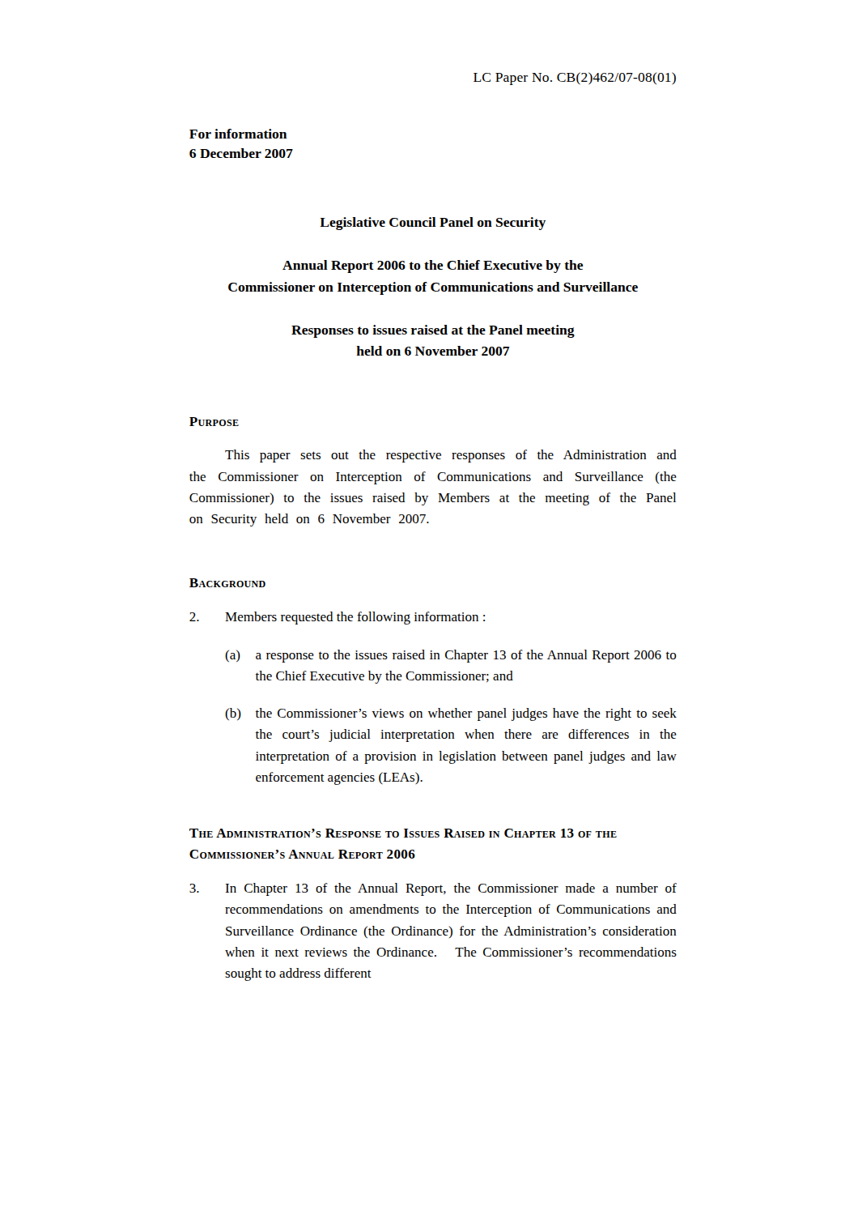LC Paper No. CB(2)462/07-08(01)
For information
6 December 2007
Legislative Council Panel on Security
Annual Report 2006 to the Chief Executive by the
Commissioner on Interception of Communications and Surveillance
Responses to issues raised at the Panel meeting
held on 6 November 2007
Purpose
This paper sets out the respective responses of the Administration and the Commissioner on Interception of Communications and Surveillance (the Commissioner) to the issues raised by Members at the meeting of the Panel on Security held on 6 November 2007.
Background
2.
Members requested the following information :
(a) a response to the issues raised in Chapter 13 of the Annual Report 2006 to the Chief Executive by the Commissioner; and
(b) the Commissioner’s views on whether panel judges have the right to seek the court’s judicial interpretation when there are differences in the interpretation of a provision in legislation between panel judges and law enforcement agencies (LEAs).
The Administration’s Response to Issues Raised in Chapter 13 of the Commissioner’s Annual Report 2006
3.
In Chapter 13 of the Annual Report, the Commissioner made a number of recommendations on amendments to the Interception of Communications and Surveillance Ordinance (the Ordinance) for the Administration’s consideration when it next reviews the Ordinance. The Commissioner’s recommendations sought to address different